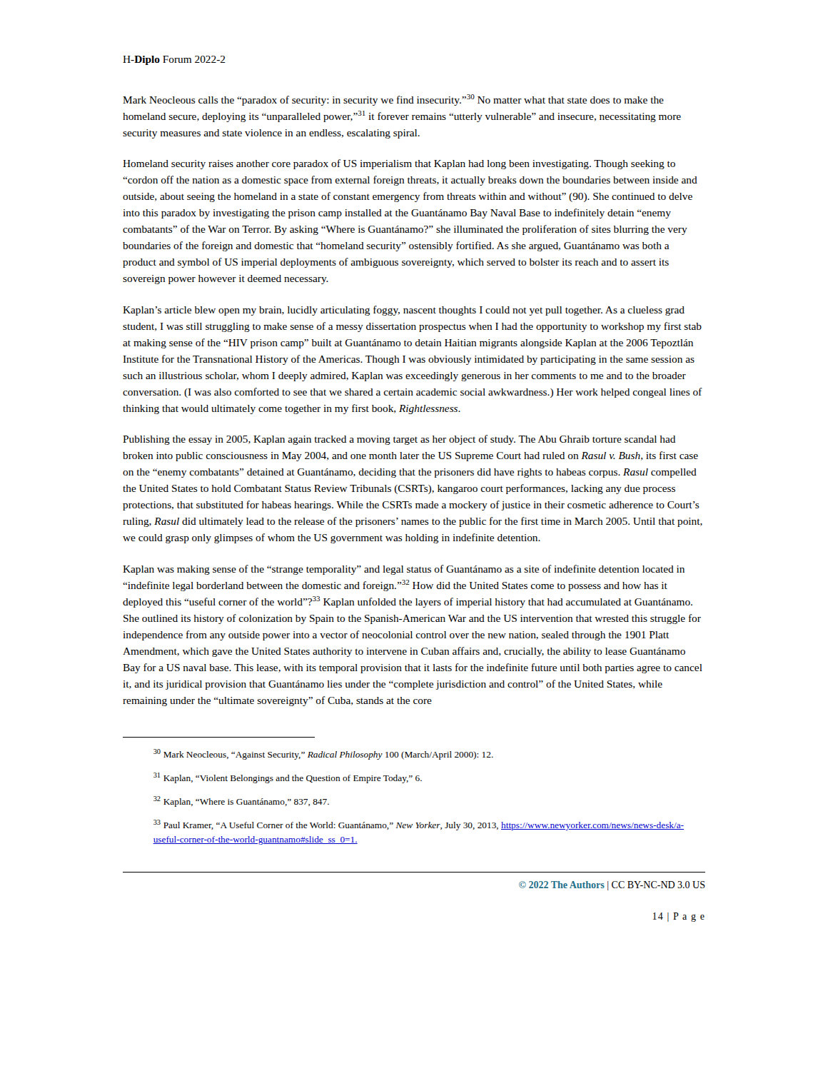H-Diplo Forum 2022-2
Mark Neocleous calls the “paradox of security: in security we find insecurity.”30 No matter what that state does to make the homeland secure, deploying its “unparalleled power,”31 it forever remains “utterly vulnerable” and insecure, necessitating more security measures and state violence in an endless, escalating spiral.
Homeland security raises another core paradox of US imperialism that Kaplan had long been investigating. Though seeking to “cordon off the nation as a domestic space from external foreign threats, it actually breaks down the boundaries between inside and outside, about seeing the homeland in a state of constant emergency from threats within and without” (90). She continued to delve into this paradox by investigating the prison camp installed at the Guantánamo Bay Naval Base to indefinitely detain “enemy combatants” of the War on Terror. By asking “Where is Guantánamo?” she illuminated the proliferation of sites blurring the very boundaries of the foreign and domestic that “homeland security” ostensibly fortified. As she argued, Guantánamo was both a product and symbol of US imperial deployments of ambiguous sovereignty, which served to bolster its reach and to assert its sovereign power however it deemed necessary.
Kaplan’s article blew open my brain, lucidly articulating foggy, nascent thoughts I could not yet pull together. As a clueless grad student, I was still struggling to make sense of a messy dissertation prospectus when I had the opportunity to workshop my first stab at making sense of the “HIV prison camp” built at Guantánamo to detain Haitian migrants alongside Kaplan at the 2006 Tepoztlán Institute for the Transnational History of the Americas. Though I was obviously intimidated by participating in the same session as such an illustrious scholar, whom I deeply admired, Kaplan was exceedingly generous in her comments to me and to the broader conversation. (I was also comforted to see that we shared a certain academic social awkwardness.) Her work helped congeal lines of thinking that would ultimately come together in my first book, Rightlessness.
Publishing the essay in 2005, Kaplan again tracked a moving target as her object of study. The Abu Ghraib torture scandal had broken into public consciousness in May 2004, and one month later the US Supreme Court had ruled on Rasul v. Bush, its first case on the “enemy combatants” detained at Guantánamo, deciding that the prisoners did have rights to habeas corpus. Rasul compelled the United States to hold Combatant Status Review Tribunals (CSRTs), kangaroo court performances, lacking any due process protections, that substituted for habeas hearings. While the CSRTs made a mockery of justice in their cosmetic adherence to Court’s ruling, Rasul did ultimately lead to the release of the prisoners’ names to the public for the first time in March 2005. Until that point, we could grasp only glimpses of whom the US government was holding in indefinite detention.
Kaplan was making sense of the “strange temporality” and legal status of Guantánamo as a site of indefinite detention located in “indefinite legal borderland between the domestic and foreign.”32 How did the United States come to possess and how has it deployed this “useful corner of the world”?33 Kaplan unfolded the layers of imperial history that had accumulated at Guantánamo. She outlined its history of colonization by Spain to the Spanish-American War and the US intervention that wrested this struggle for independence from any outside power into a vector of neocolonial control over the new nation, sealed through the 1901 Platt Amendment, which gave the United States authority to intervene in Cuban affairs and, crucially, the ability to lease Guantánamo Bay for a US naval base. This lease, with its temporal provision that it lasts for the indefinite future until both parties agree to cancel it, and its juridical provision that Guantánamo lies under the “complete jurisdiction and control” of the United States, while remaining under the “ultimate sovereignty” of Cuba, stands at the core
30 Mark Neocleous, “Against Security,” Radical Philosophy 100 (March/April 2000): 12.
31 Kaplan, “Violent Belongings and the Question of Empire Today,” 6.
32 Kaplan, “Where is Guantánamo,” 837, 847.
33 Paul Kramer, “A Useful Corner of the World: Guantánamo,” New Yorker, July 30, 2013, https://www.newyorker.com/news/news-desk/a-useful-corner-of-the-world-guantnamo#slide_ss_0=1.
© 2022 The Authors | CC BY-NC-ND 3.0 US
14 | P a g e